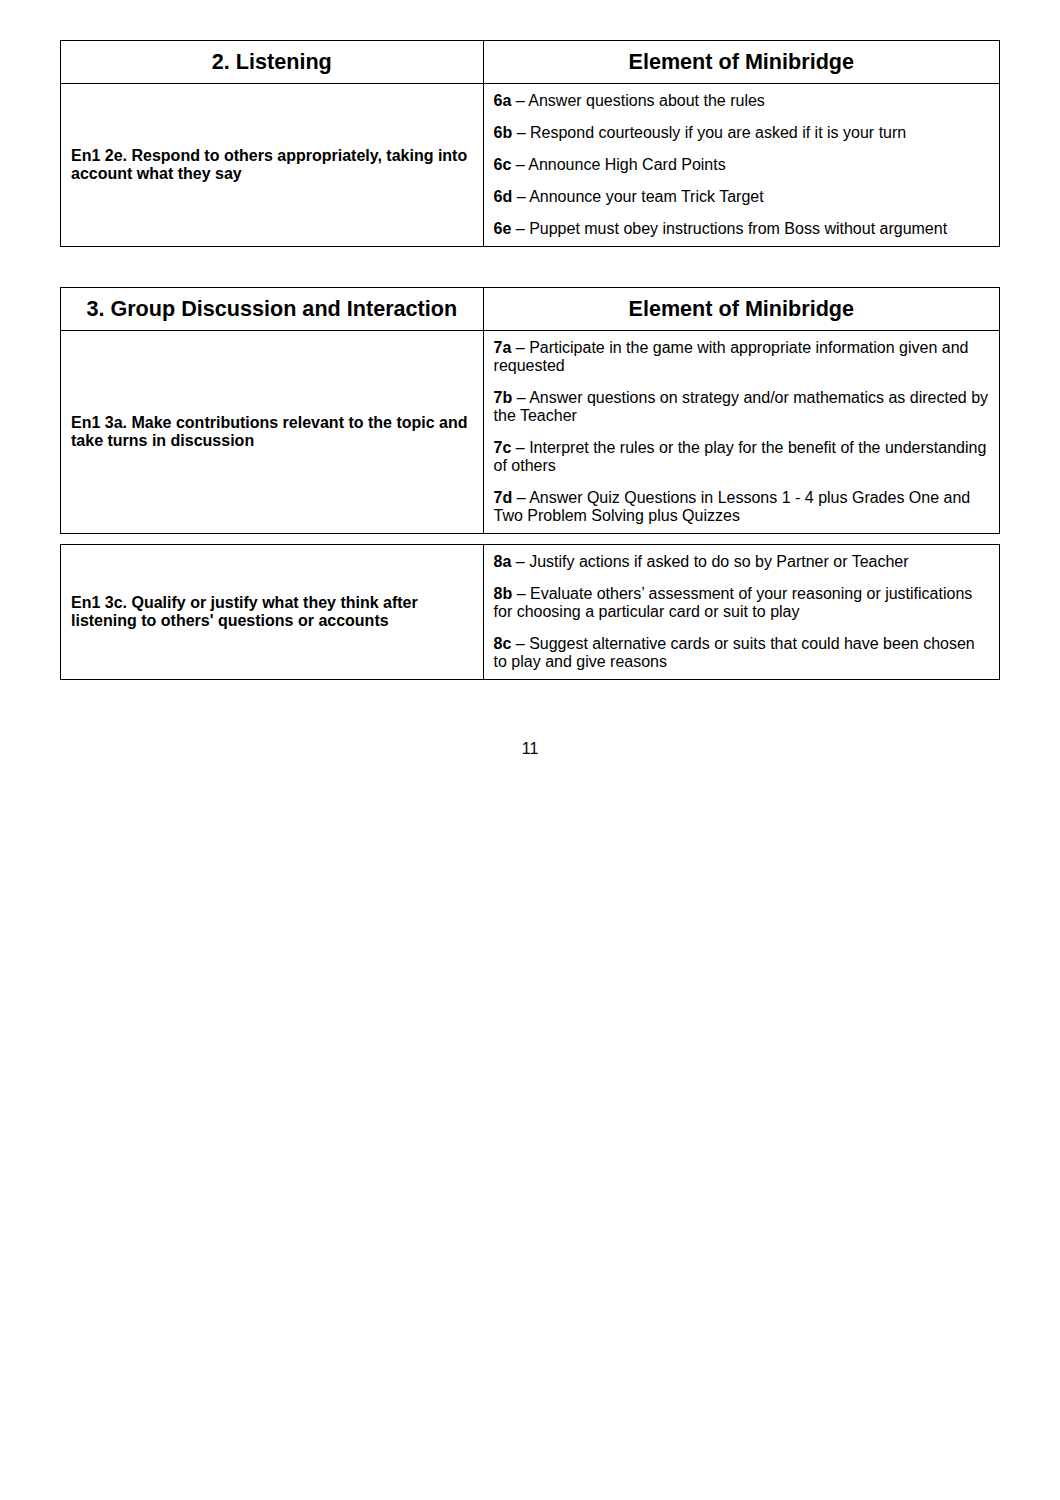| 2. Listening | Element of Minibridge |
| --- | --- |
| En1 2e. Respond to others appropriately, taking into account what they say | 6a – Answer questions about the rules 6b – Respond courteously if you are asked if it is your turn 6c – Announce High Card Points 6d – Announce your team Trick Target 6e – Puppet must obey instructions from Boss without argument |
| 3. Group Discussion and Interaction | Element of Minibridge |
| --- | --- |
| En1 3a. Make contributions relevant to the topic and take turns in discussion | 7a – Participate in the game with appropriate information given and requested 7b – Answer questions on strategy and/or mathematics as directed by the Teacher 7c – Interpret the rules or the play for the benefit of the understanding of others 7d – Answer Quiz Questions in Lessons 1 - 4 plus Grades One and Two Problem Solving plus Quizzes |
| En1 3c. Qualify or justify what they think after listening to others' questions or accounts | 8a – Justify actions if asked to do so by Partner or Teacher 8b – Evaluate others’ assessment of your reasoning or justifications for choosing a particular card or suit to play 8c – Suggest alternative cards or suits that could have been chosen to play and give reasons |
11